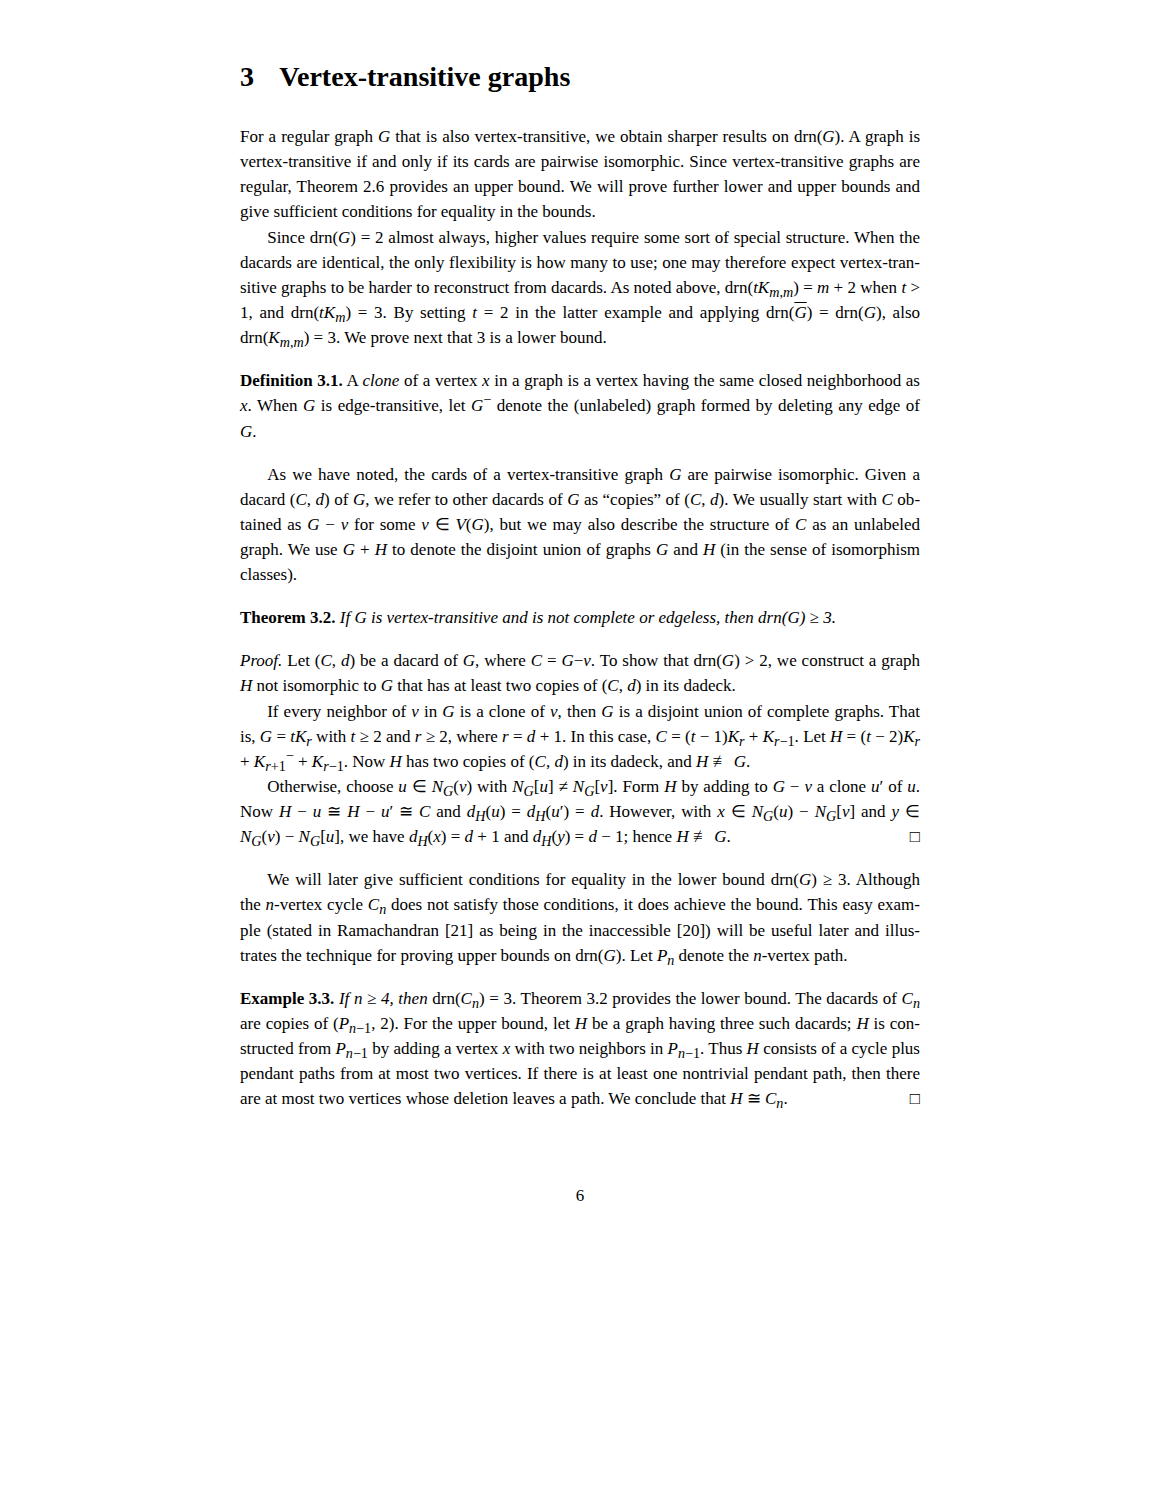3 Vertex-transitive graphs
For a regular graph G that is also vertex-transitive, we obtain sharper results on drn(G). A graph is vertex-transitive if and only if its cards are pairwise isomorphic. Since vertex-transitive graphs are regular, Theorem 2.6 provides an upper bound. We will prove further lower and upper bounds and give sufficient conditions for equality in the bounds.
Since drn(G) = 2 almost always, higher values require some sort of special structure. When the dacards are identical, the only flexibility is how many to use; one may therefore expect vertex-transitive graphs to be harder to reconstruct from dacards. As noted above, drn(tKm,m) = m + 2 when t > 1, and drn(tKm) = 3. By setting t = 2 in the latter example and applying drn(G) = drn(G), also drn(Km,m) = 3. We prove next that 3 is a lower bound.
Definition 3.1. A clone of a vertex x in a graph is a vertex having the same closed neighborhood as x. When G is edge-transitive, let G− denote the (unlabeled) graph formed by deleting any edge of G.
As we have noted, the cards of a vertex-transitive graph G are pairwise isomorphic. Given a dacard (C, d) of G, we refer to other dacards of G as “copies” of (C, d). We usually start with C obtained as G − v for some v ∈ V(G), but we may also describe the structure of C as an unlabeled graph. We use G + H to denote the disjoint union of graphs G and H (in the sense of isomorphism classes).
Theorem 3.2. If G is vertex-transitive and is not complete or edgeless, then drn(G) ≥ 3.
Proof. Let (C, d) be a dacard of G, where C = G−v. To show that drn(G) > 2, we construct a graph H not isomorphic to G that has at least two copies of (C, d) in its dadeck.
If every neighbor of v in G is a clone of v, then G is a disjoint union of complete graphs. That is, G = tKr with t ≥ 2 and r ≥ 2, where r = d + 1. In this case, C = (t − 1)Kr + Kr−1. Let H = (t − 2)Kr + Kr+1− + Kr−1. Now H has two copies of (C, d) in its dadeck, and H ≢ G.
Otherwise, choose u ∈ NG(v) with NG[u] ≠ NG[v]. Form H by adding to G − v a clone u′ of u. Now H − u ≅ H − u′ ≅ C and dH(u) = dH(u′) = d. However, with x ∈ NG(u) − NG[v] and y ∈ NG(v) − NG[u], we have dH(x) = d + 1 and dH(y) = d − 1; hence H ≢ G.
We will later give sufficient conditions for equality in the lower bound drn(G) ≥ 3. Although the n-vertex cycle Cn does not satisfy those conditions, it does achieve the bound. This easy example (stated in Ramachandran [21] as being in the inaccessible [20]) will be useful later and illustrates the technique for proving upper bounds on drn(G). Let Pn denote the n-vertex path.
Example 3.3. If n ≥ 4, then drn(Cn) = 3. Theorem 3.2 provides the lower bound. The dacards of Cn are copies of (Pn−1, 2). For the upper bound, let H be a graph having three such dacards; H is constructed from Pn−1 by adding a vertex x with two neighbors in Pn−1. Thus H consists of a cycle plus pendant paths from at most two vertices. If there is at least one nontrivial pendant path, then there are at most two vertices whose deletion leaves a path. We conclude that H ≅ Cn.
6